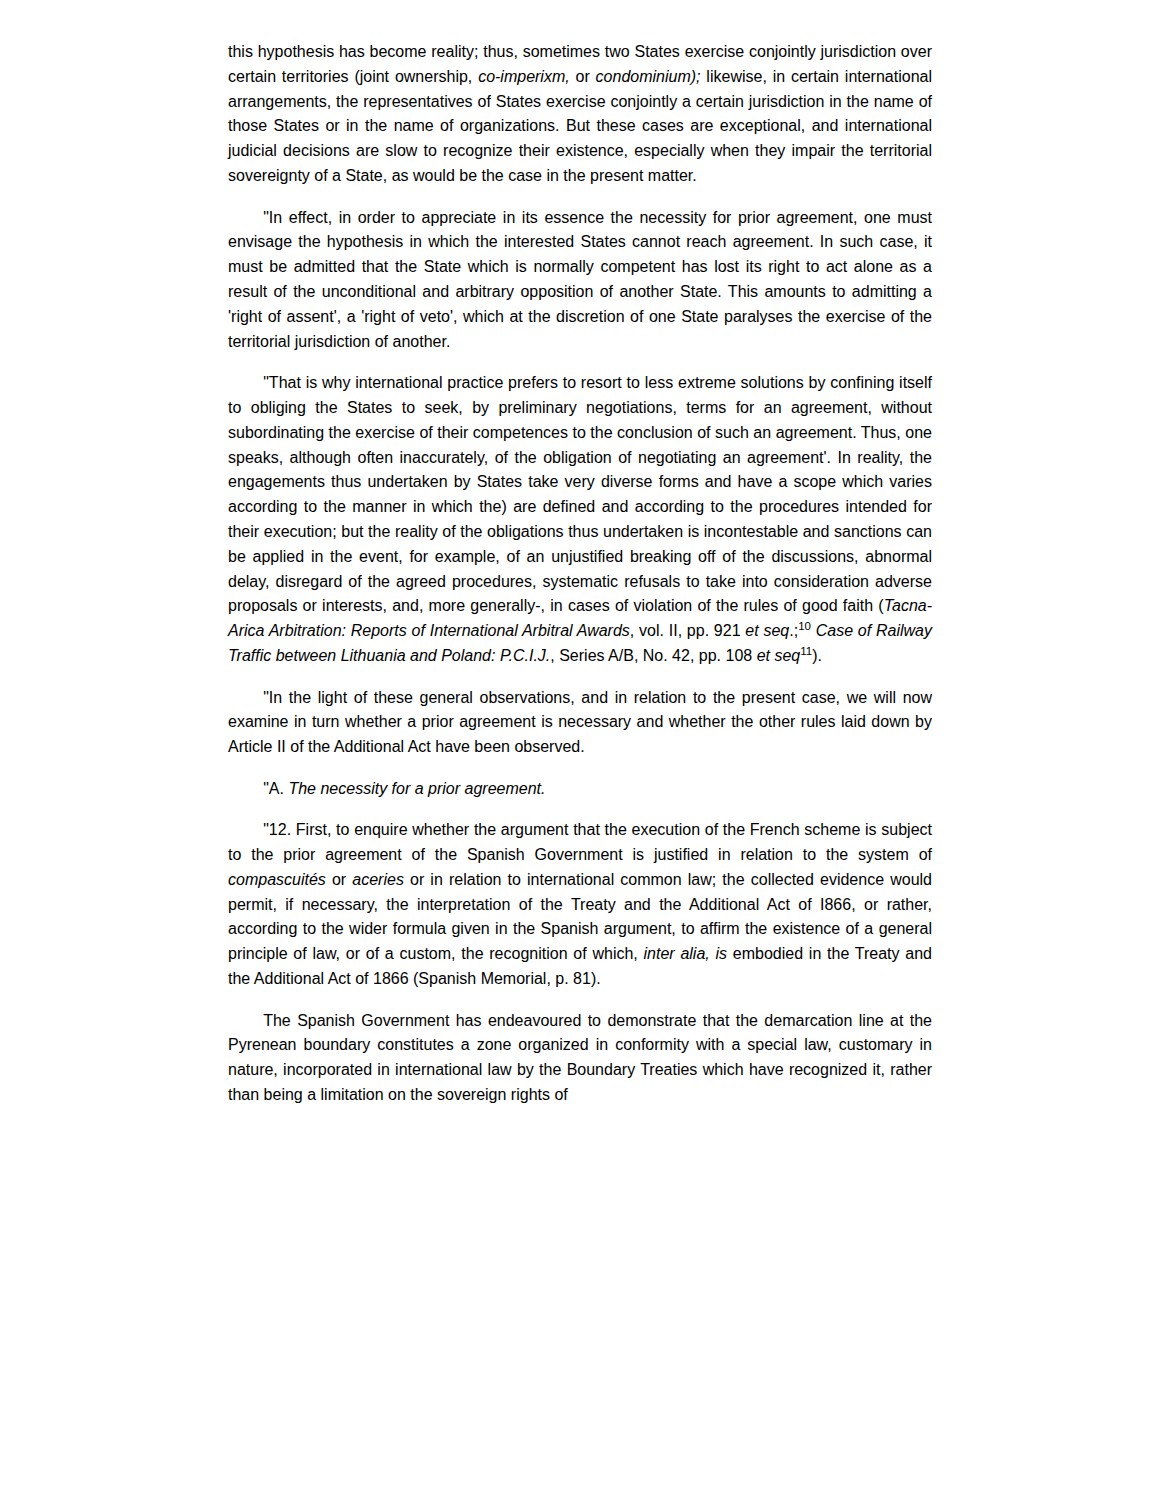this hypothesis has become reality; thus, sometimes two States exercise conjointly jurisdiction over certain territories (joint ownership, co-imperixm, or condominium); likewise, in certain international arrangements, the representatives of States exercise conjointly a certain jurisdiction in the name of those States or in the name of organizations. But these cases are exceptional, and international judicial decisions are slow to recognize their existence, especially when they impair the territorial sovereignty of a State, as would be the case in the present matter.
"In effect, in order to appreciate in its essence the necessity for prior agreement, one must envisage the hypothesis in which the interested States cannot reach agreement. In such case, it must be admitted that the State which is normally competent has lost its right to act alone as a result of the unconditional and arbitrary opposition of another State. This amounts to admitting a 'right of assent', a 'right of veto', which at the discretion of one State paralyses the exercise of the territorial jurisdiction of another.
"That is why international practice prefers to resort to less extreme solutions by confining itself to obliging the States to seek, by preliminary negotiations, terms for an agreement, without subordinating the exercise of their competences to the conclusion of such an agreement. Thus, one speaks, although often inaccurately, of the obligation of negotiating an agreement'. In reality, the engagements thus undertaken by States take very diverse forms and have a scope which varies according to the manner in which the) are defined and according to the procedures intended for their execution; but the reality of the obligations thus undertaken is incontestable and sanctions can be applied in the event, for example, of an unjustified breaking off of the discussions, abnormal delay, disregard of the agreed procedures, systematic refusals to take into consideration adverse proposals or interests, and, more generally-, in cases of violation of the rules of good faith (Tacna-Arica Arbitration: Reports of International Arbitral Awards, vol. II, pp. 921 et seq.;10 Case of Railway Traffic between Lithuania and Poland: P.C.I.J., Series A/B, No. 42, pp. 108 et seq11).
"In the light of these general observations, and in relation to the present case, we will now examine in turn whether a prior agreement is necessary and whether the other rules laid down by Article II of the Additional Act have been observed.
"A. The necessity for a prior agreement.
"12. First, to enquire whether the argument that the execution of the French scheme is subject to the prior agreement of the Spanish Government is justified in relation to the system of compascuités or aceries or in relation to international common law; the collected evidence would permit, if necessary, the interpretation of the Treaty and the Additional Act of I866, or rather, according to the wider formula given in the Spanish argument, to affirm the existence of a general principle of law, or of a custom, the recognition of which, inter alia, is embodied in the Treaty and the Additional Act of 1866 (Spanish Memorial, p. 81).
The Spanish Government has endeavoured to demonstrate that the demarcation line at the Pyrenean boundary constitutes a zone organized in conformity with a special law, customary in nature, incorporated in international law by the Boundary Treaties which have recognized it, rather than being a limitation on the sovereign rights of